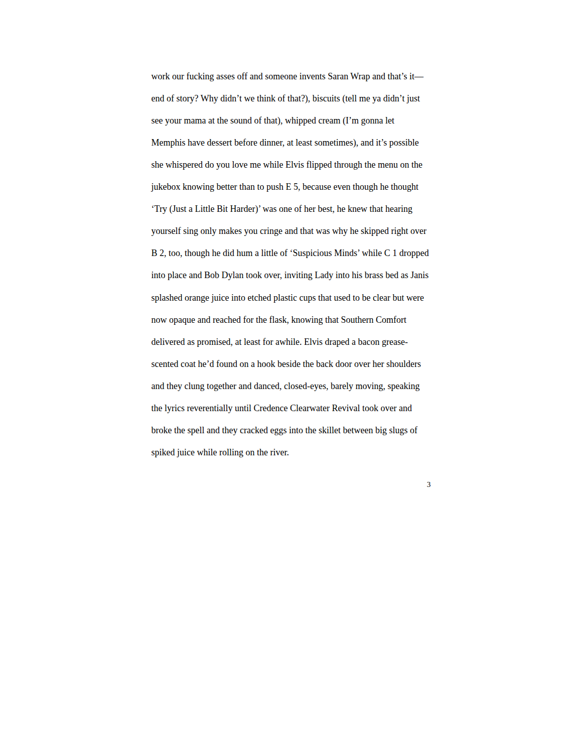work our fucking asses off and someone invents Saran Wrap and that’s it—end of story? Why didn’t we think of that?), biscuits (tell me ya didn’t just see your mama at the sound of that), whipped cream (I’m gonna let Memphis have dessert before dinner, at least sometimes), and it’s possible she whispered do you love me while Elvis flipped through the menu on the jukebox knowing better than to push E 5, because even though he thought ‘Try (Just a Little Bit Harder)’ was one of her best, he knew that hearing yourself sing only makes you cringe and that was why he skipped right over B 2, too, though he did hum a little of ‘Suspicious Minds’ while C 1 dropped into place and Bob Dylan took over, inviting Lady into his brass bed as Janis splashed orange juice into etched plastic cups that used to be clear but were now opaque and reached for the flask, knowing that Southern Comfort delivered as promised, at least for awhile. Elvis draped a bacon grease-scented coat he’d found on a hook beside the back door over her shoulders and they clung together and danced, closed-eyes, barely moving, speaking the lyrics reverentially until Credence Clearwater Revival took over and broke the spell and they cracked eggs into the skillet between big slugs of spiked juice while rolling on the river.
3